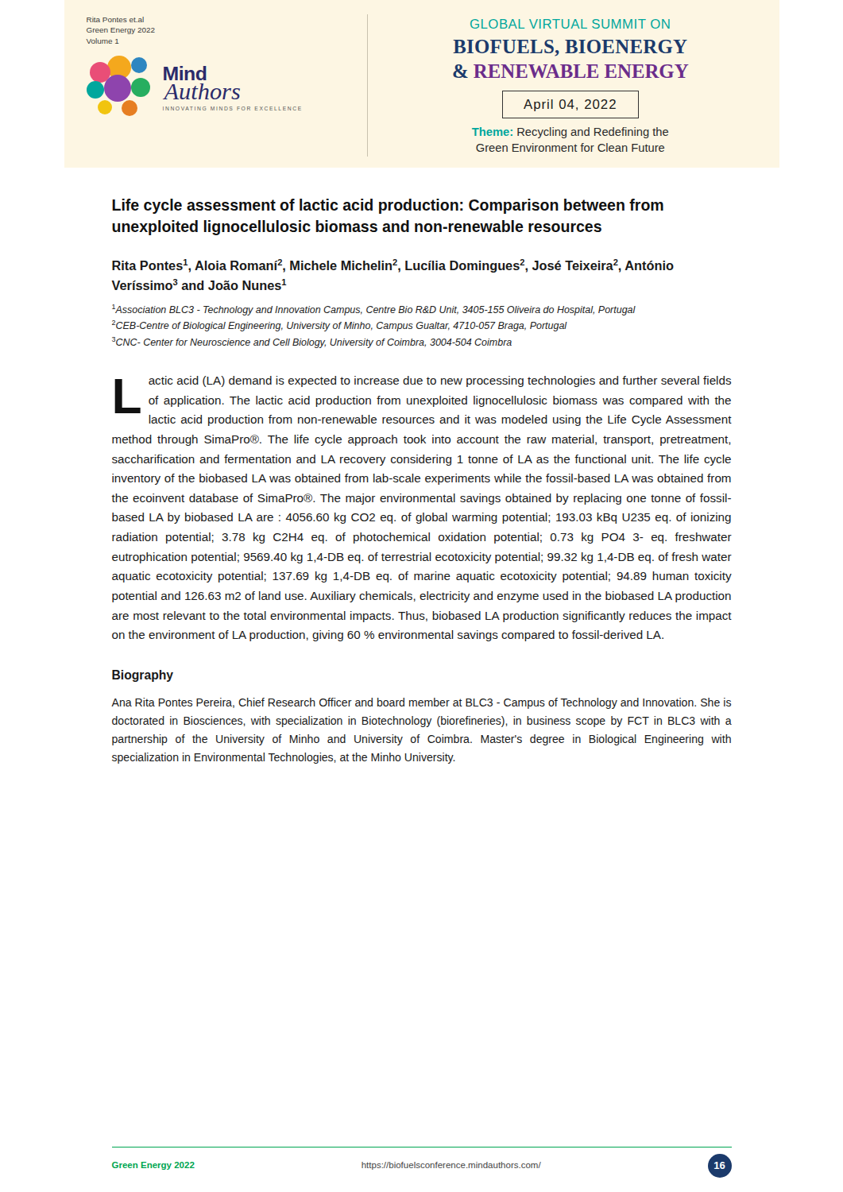Rita Pontes et.al
Green Energy 2022
Volume 1
Mind Authors Innovating Minds for Excellence
GLOBAL VIRTUAL SUMMIT ON
BIOFUELS, BIOENERGY
& RENEWABLE ENERGY
April 04, 2022
Theme: Recycling and Redefining the
Green Environment for Clean Future
Life cycle assessment of lactic acid production: Comparison between from unexploited lignocellulosic biomass and non-renewable resources
Rita Pontes1, Aloia Romaní2, Michele Michelin2, Lucília Domingues2, José Teixeira2, António Veríssimo3 and João Nunes1
1Association BLC3 - Technology and Innovation Campus, Centre Bio R&D Unit, 3405-155 Oliveira do Hospital, Portugal
2CEB-Centre of Biological Engineering, University of Minho, Campus Gualtar, 4710-057 Braga, Portugal
3CNC- Center for Neuroscience and Cell Biology, University of Coimbra, 3004-504 Coimbra
Lactic acid (LA) demand is expected to increase due to new processing technologies and further several fields of application. The lactic acid production from unexploited lignocellulosic biomass was compared with the lactic acid production from non-renewable resources and it was modeled using the Life Cycle Assessment method through SimaPro®. The life cycle approach took into account the raw material, transport, pretreatment, saccharification and fermentation and LA recovery considering 1 tonne of LA as the functional unit. The life cycle inventory of the biobased LA was obtained from lab-scale experiments while the fossil-based LA was obtained from the ecoinvent database of SimaPro®. The major environmental savings obtained by replacing one tonne of fossil-based LA by biobased LA are : 4056.60 kg CO2 eq. of global warming potential; 193.03 kBq U235 eq. of ionizing radiation potential; 3.78 kg C2H4 eq. of photochemical oxidation potential; 0.73 kg PO4 3- eq. freshwater eutrophication potential; 9569.40 kg 1,4-DB eq. of terrestrial ecotoxicity potential; 99.32 kg 1,4-DB eq. of fresh water aquatic ecotoxicity potential; 137.69 kg 1,4-DB eq. of marine aquatic ecotoxicity potential; 94.89 human toxicity potential and 126.63 m2 of land use. Auxiliary chemicals, electricity and enzyme used in the biobased LA production are most relevant to the total environmental impacts. Thus, biobased LA production significantly reduces the impact on the environment of LA production, giving 60 % environmental savings compared to fossil-derived LA.
Biography
Ana Rita Pontes Pereira, Chief Research Officer and board member at BLC3 - Campus of Technology and Innovation. She is doctorated in Biosciences, with specialization in Biotechnology (biorefineries), in business scope by FCT in BLC3 with a partnership of the University of Minho and University of Coimbra. Master's degree in Biological Engineering with specialization in Environmental Technologies, at the Minho University.
Green Energy 2022
https://biofuelsconference.mindauthors.com/
16